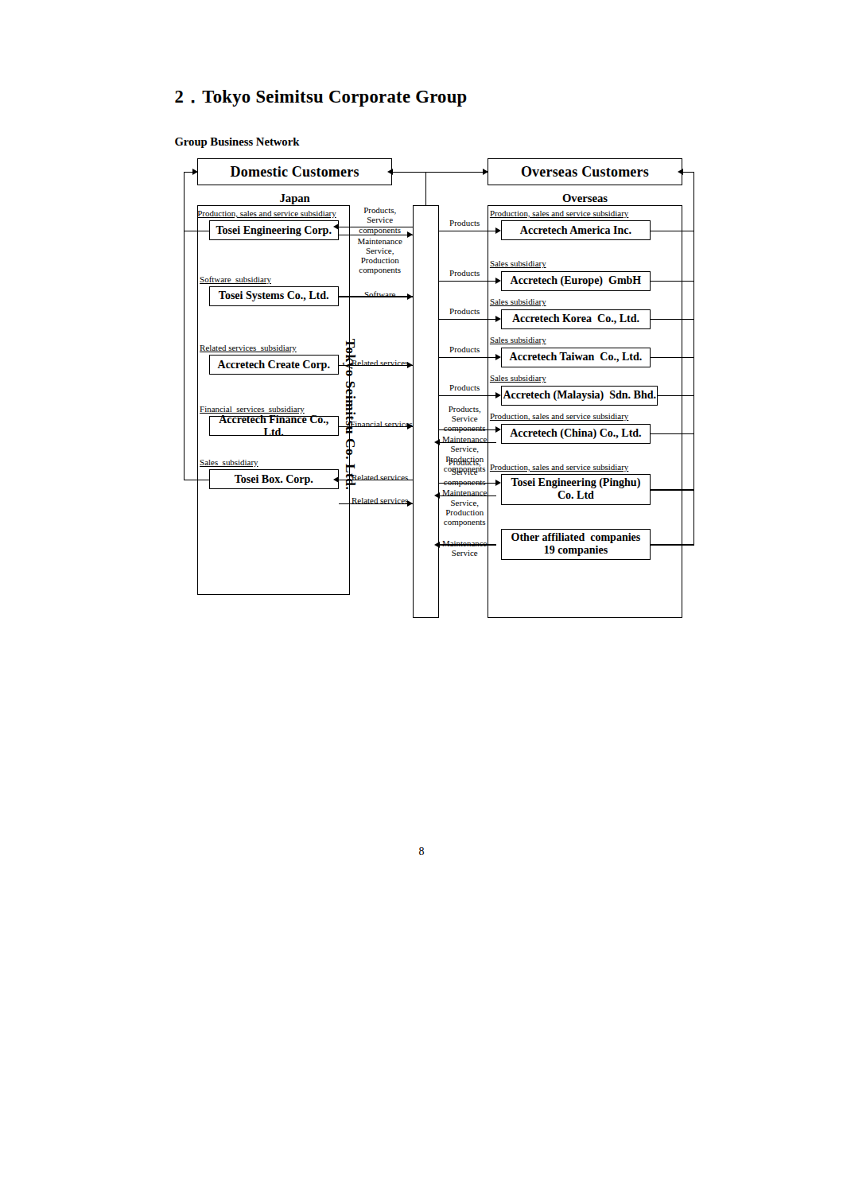2．Tokyo Seimitsu Corporate Group
Group Business Network
Domestic Customers
Overseas Customers
Japan
Overseas
Production, sales and service subsidiary
Tosei Engineering Corp.
Software subsidiary
Tosei Systems Co., Ltd.
Related services subsidiary
Accretech Create Corp.
Financial services subsidiary
Accretech Finance Co., Ltd.
Sales subsidiary
Tosei Box. Corp.
Tokyo Seimitsu Co. Ltd.
Production, sales and service subsidiary
Accretech America Inc.
Sales subsidiary
Accretech (Europe) GmbH
Sales subsidiary
Accretech Korea Co., Ltd.
Sales subsidiary
Accretech Taiwan Co., Ltd.
Sales subsidiary
Accretech (Malaysia) Sdn. Bhd.
Production, sales and service subsidiary
Accretech (China) Co., Ltd.
Production, sales and service subsidiary
Tosei Engineering (Pinghu)
Co. Ltd
Other affiliated companies
19 companies
Products,
Service
components
Maintenance
Service,
Production
components
Software
Related services
Financial services
Related services
Related services
Products
Products
Products
Products
Products
Products,
Service
components
Maintenance
Service,
Production
components
Products,
Service
components
Maintenance
Service,
Production
components
Maintenance
Service
8